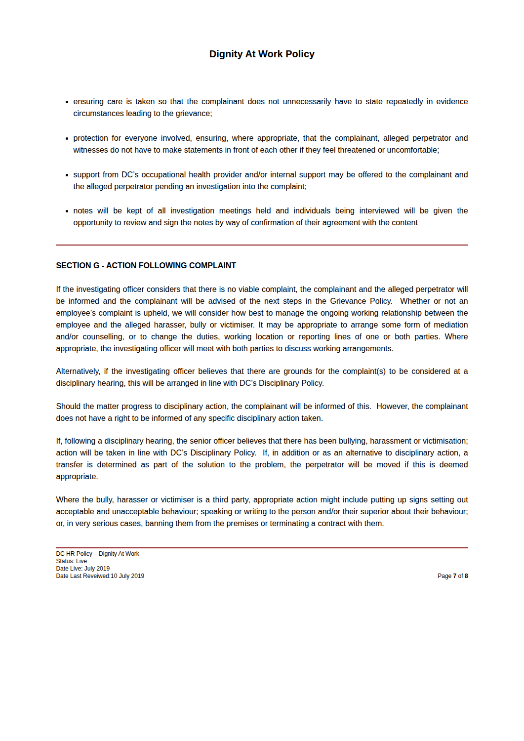Dignity At Work Policy
ensuring care is taken so that the complainant does not unnecessarily have to state repeatedly in evidence circumstances leading to the grievance;
protection for everyone involved, ensuring, where appropriate, that the complainant, alleged perpetrator and witnesses do not have to make statements in front of each other if they feel threatened or uncomfortable;
support from DC’s occupational health provider and/or internal support may be offered to the complainant and the alleged perpetrator pending an investigation into the complaint;
notes will be kept of all investigation meetings held and individuals being interviewed will be given the opportunity to review and sign the notes by way of confirmation of their agreement with the content
SECTION G - ACTION FOLLOWING COMPLAINT
If the investigating officer considers that there is no viable complaint, the complainant and the alleged perpetrator will be informed and the complainant will be advised of the next steps in the Grievance Policy. Whether or not an employee’s complaint is upheld, we will consider how best to manage the ongoing working relationship between the employee and the alleged harasser, bully or victimiser. It may be appropriate to arrange some form of mediation and/or counselling, or to change the duties, working location or reporting lines of one or both parties. Where appropriate, the investigating officer will meet with both parties to discuss working arrangements.
Alternatively, if the investigating officer believes that there are grounds for the complaint(s) to be considered at a disciplinary hearing, this will be arranged in line with DC’s Disciplinary Policy.
Should the matter progress to disciplinary action, the complainant will be informed of this. However, the complainant does not have a right to be informed of any specific disciplinary action taken.
If, following a disciplinary hearing, the senior officer believes that there has been bullying, harassment or victimisation; action will be taken in line with DC’s Disciplinary Policy. If, in addition or as an alternative to disciplinary action, a transfer is determined as part of the solution to the problem, the perpetrator will be moved if this is deemed appropriate.
Where the bully, harasser or victimiser is a third party, appropriate action might include putting up signs setting out acceptable and unacceptable behaviour; speaking or writing to the person and/or their superior about their behaviour; or, in very serious cases, banning them from the premises or terminating a contract with them.
DC HR Policy – Dignity At Work
Status: Live
Date Live: July 2019
Date Last Reveiwed:​10 July 2019​ Page 7 of 8